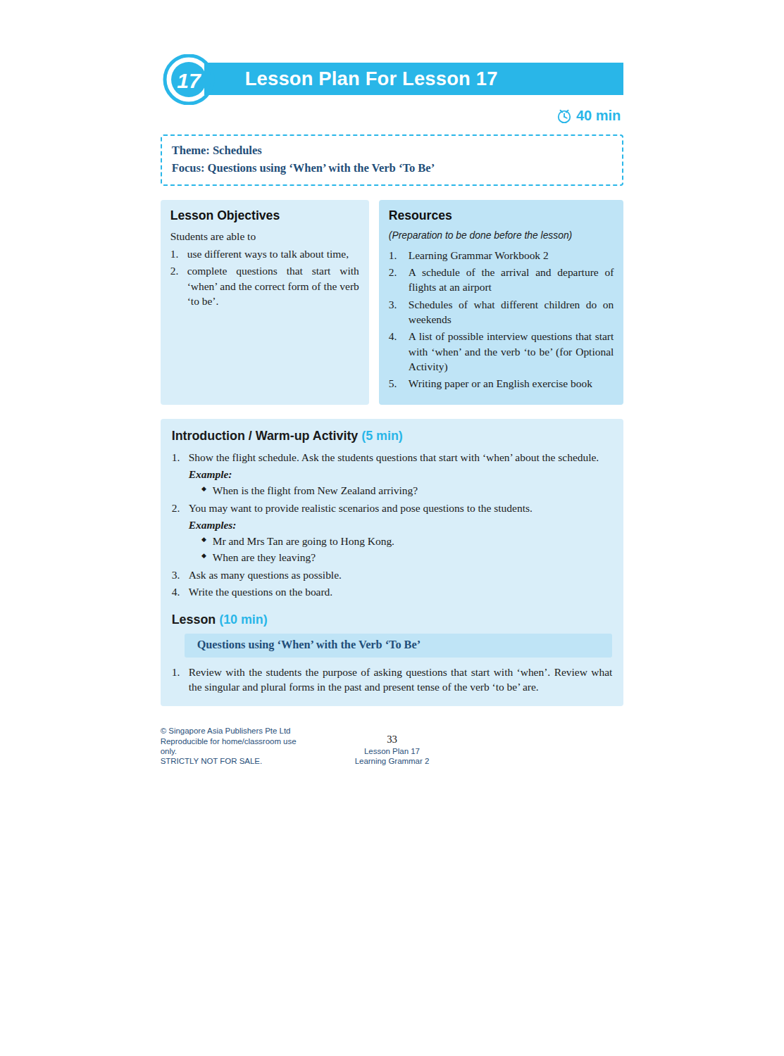17
Lesson Plan For Lesson 17
40 min
Theme: Schedules
Focus: Questions using ‘When’ with the Verb ‘To Be’
Lesson Objectives
Students are able to
use different ways to talk about time,
complete questions that start with ‘when’ and the correct form of the verb ‘to be’.
Resources
(Preparation to be done before the lesson)
Learning Grammar Workbook 2
A schedule of the arrival and departure of flights at an airport
Schedules of what different children do on weekends
A list of possible interview questions that start with ‘when’ and the verb ‘to be’ (for Optional Activity)
Writing paper or an English exercise book
Introduction / Warm-up Activity (5 min)
Show the flight schedule. Ask the students questions that start with ‘when’ about the schedule.
Example:
When is the flight from New Zealand arriving?
You may want to provide realistic scenarios and pose questions to the students.
Examples:
Mr and Mrs Tan are going to Hong Kong.
When are they leaving?
Ask as many questions as possible.
Write the questions on the board.
Lesson (10 min)
Questions using ‘When’ with the Verb ‘To Be’
Review with the students the purpose of asking questions that start with ‘when’. Review what the singular and plural forms in the past and present tense of the verb ‘to be’ are.
© Singapore Asia Publishers Pte Ltd
Reproducible for home/classroom use only.
STRICTLY NOT FOR SALE.
33
Lesson Plan 17
Learning Grammar 2